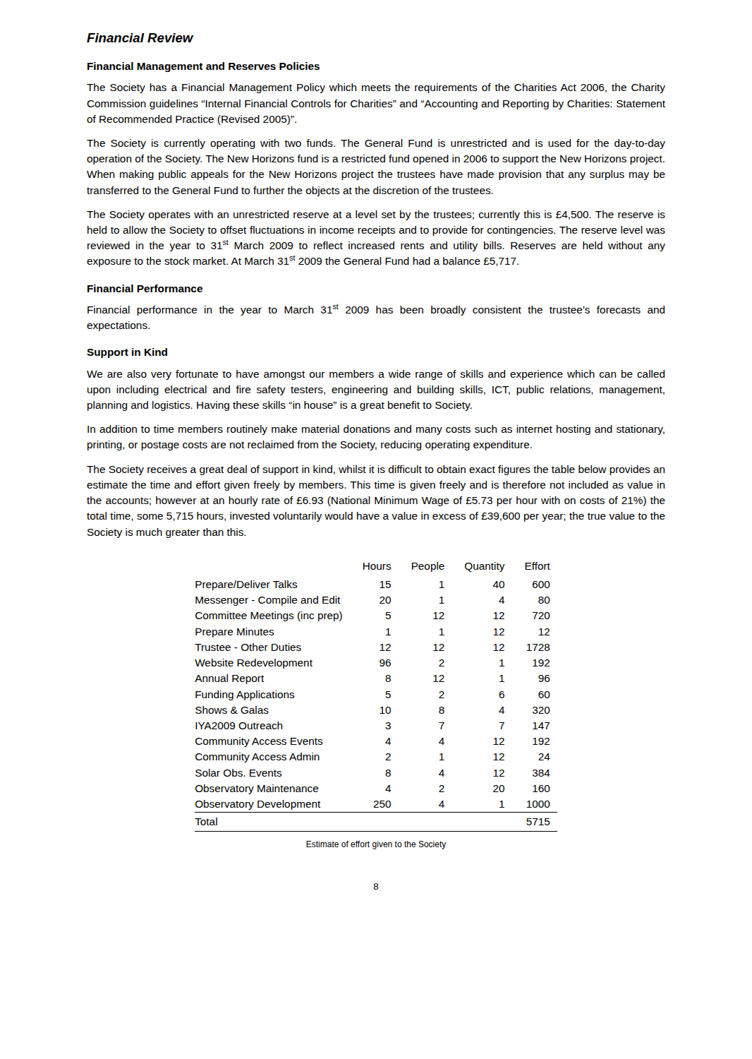Financial Review
Financial Management and Reserves Policies
The Society has a Financial Management Policy which meets the requirements of the Charities Act 2006, the Charity Commission guidelines “Internal Financial Controls for Charities” and “Accounting and Reporting by Charities: Statement of Recommended Practice (Revised 2005)”.
The Society is currently operating with two funds. The General Fund is unrestricted and is used for the day-to-day operation of the Society. The New Horizons fund is a restricted fund opened in 2006 to support the New Horizons project. When making public appeals for the New Horizons project the trustees have made provision that any surplus may be transferred to the General Fund to further the objects at the discretion of the trustees.
The Society operates with an unrestricted reserve at a level set by the trustees; currently this is £4,500. The reserve is held to allow the Society to offset fluctuations in income receipts and to provide for contingencies. The reserve level was reviewed in the year to 31st March 2009 to reflect increased rents and utility bills. Reserves are held without any exposure to the stock market. At March 31st 2009 the General Fund had a balance £5,717.
Financial Performance
Financial performance in the year to March 31st 2009 has been broadly consistent the trustee’s forecasts and expectations.
Support in Kind
We are also very fortunate to have amongst our members a wide range of skills and experience which can be called upon including electrical and fire safety testers, engineering and building skills, ICT, public relations, management, planning and logistics. Having these skills “in house” is a great benefit to Society.
In addition to time members routinely make material donations and many costs such as internet hosting and stationary, printing, or postage costs are not reclaimed from the Society, reducing operating expenditure.
The Society receives a great deal of support in kind, whilst it is difficult to obtain exact figures the table below provides an estimate the time and effort given freely by members. This time is given freely and is therefore not included as value in the accounts; however at an hourly rate of £6.93 (National Minimum Wage of £5.73 per hour with on costs of 21%) the total time, some 5,715 hours, invested voluntarily would have a value in excess of £39,600 per year; the true value to the Society is much greater than this.
| | Hours | People | Quantity | Effort |
| --- | --- | --- | --- | --- |
| Prepare/Deliver Talks | 15 | 1 | 40 | 600 |
| Messenger - Compile and Edit | 20 | 1 | 4 | 80 |
| Committee Meetings (inc prep) | 5 | 12 | 12 | 720 |
| Prepare Minutes | 1 | 1 | 12 | 12 |
| Trustee - Other Duties | 12 | 12 | 12 | 1728 |
| Website Redevelopment | 96 | 2 | 1 | 192 |
| Annual Report | 8 | 12 | 1 | 96 |
| Funding Applications | 5 | 2 | 6 | 60 |
| Shows & Galas | 10 | 8 | 4 | 320 |
| IYA2009 Outreach | 3 | 7 | 7 | 147 |
| Community Access Events | 4 | 4 | 12 | 192 |
| Community Access Admin | 2 | 1 | 12 | 24 |
| Solar Obs. Events | 8 | 4 | 12 | 384 |
| Observatory Maintenance | 4 | 2 | 20 | 160 |
| Observatory Development | 250 | 4 | 1 | 1000 |
| Total | | | | 5715 |
Estimate of effort given to the Society
8